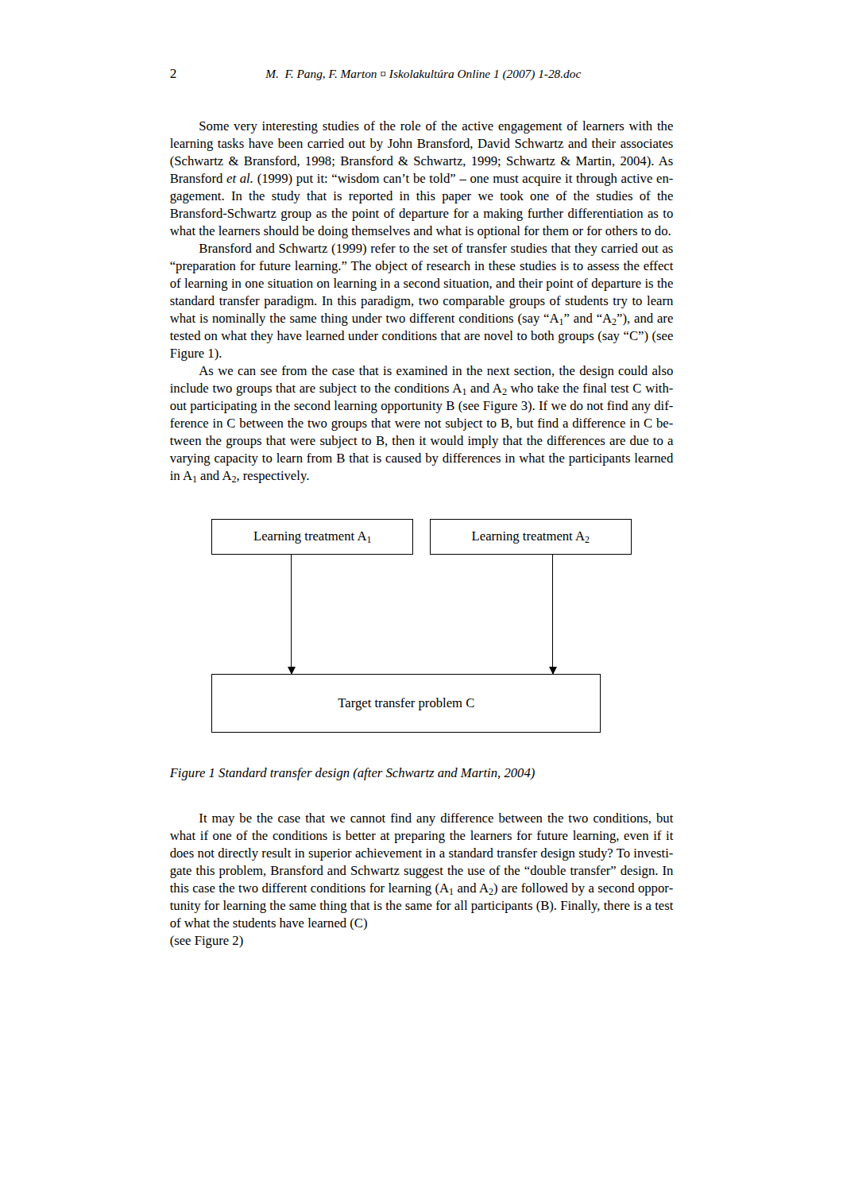2
M. F. Pang, F. Marton ¤ Iskolakultúra Online 1 (2007) 1-28.doc
Some very interesting studies of the role of the active engagement of learners with the learning tasks have been carried out by John Bransford, David Schwartz and their associates (Schwartz & Bransford, 1998; Bransford & Schwartz, 1999; Schwartz & Martin, 2004). As Bransford et al. (1999) put it: “wisdom can’t be told” – one must acquire it through active engagement. In the study that is reported in this paper we took one of the studies of the Bransford-Schwartz group as the point of departure for a making further differentiation as to what the learners should be doing themselves and what is optional for them or for others to do.
Bransford and Schwartz (1999) refer to the set of transfer studies that they carried out as “preparation for future learning.” The object of research in these studies is to assess the effect of learning in one situation on learning in a second situation, and their point of departure is the standard transfer paradigm. In this paradigm, two comparable groups of students try to learn what is nominally the same thing under two different conditions (say “A1” and “A2”), and are tested on what they have learned under conditions that are novel to both groups (say “C”) (see Figure 1).
As we can see from the case that is examined in the next section, the design could also include two groups that are subject to the conditions A1 and A2 who take the final test C without participating in the second learning opportunity B (see Figure 3). If we do not find any difference in C between the two groups that were not subject to B, but find a difference in C between the groups that were subject to B, then it would imply that the differences are due to a varying capacity to learn from B that is caused by differences in what the participants learned in A1 and A2, respectively.
Learning treatment A1
Learning treatment A2
Target transfer problem C
Figure 1 Standard transfer design (after Schwartz and Martin, 2004)
It may be the case that we cannot find any difference between the two conditions, but what if one of the conditions is better at preparing the learners for future learning, even if it does not directly result in superior achievement in a standard transfer design study? To investigate this problem, Bransford and Schwartz suggest the use of the “double transfer” design. In this case the two different conditions for learning (A1 and A2) are followed by a second opportunity for learning the same thing that is the same for all participants (B). Finally, there is a test of what the students have learned (C)
(see Figure 2)